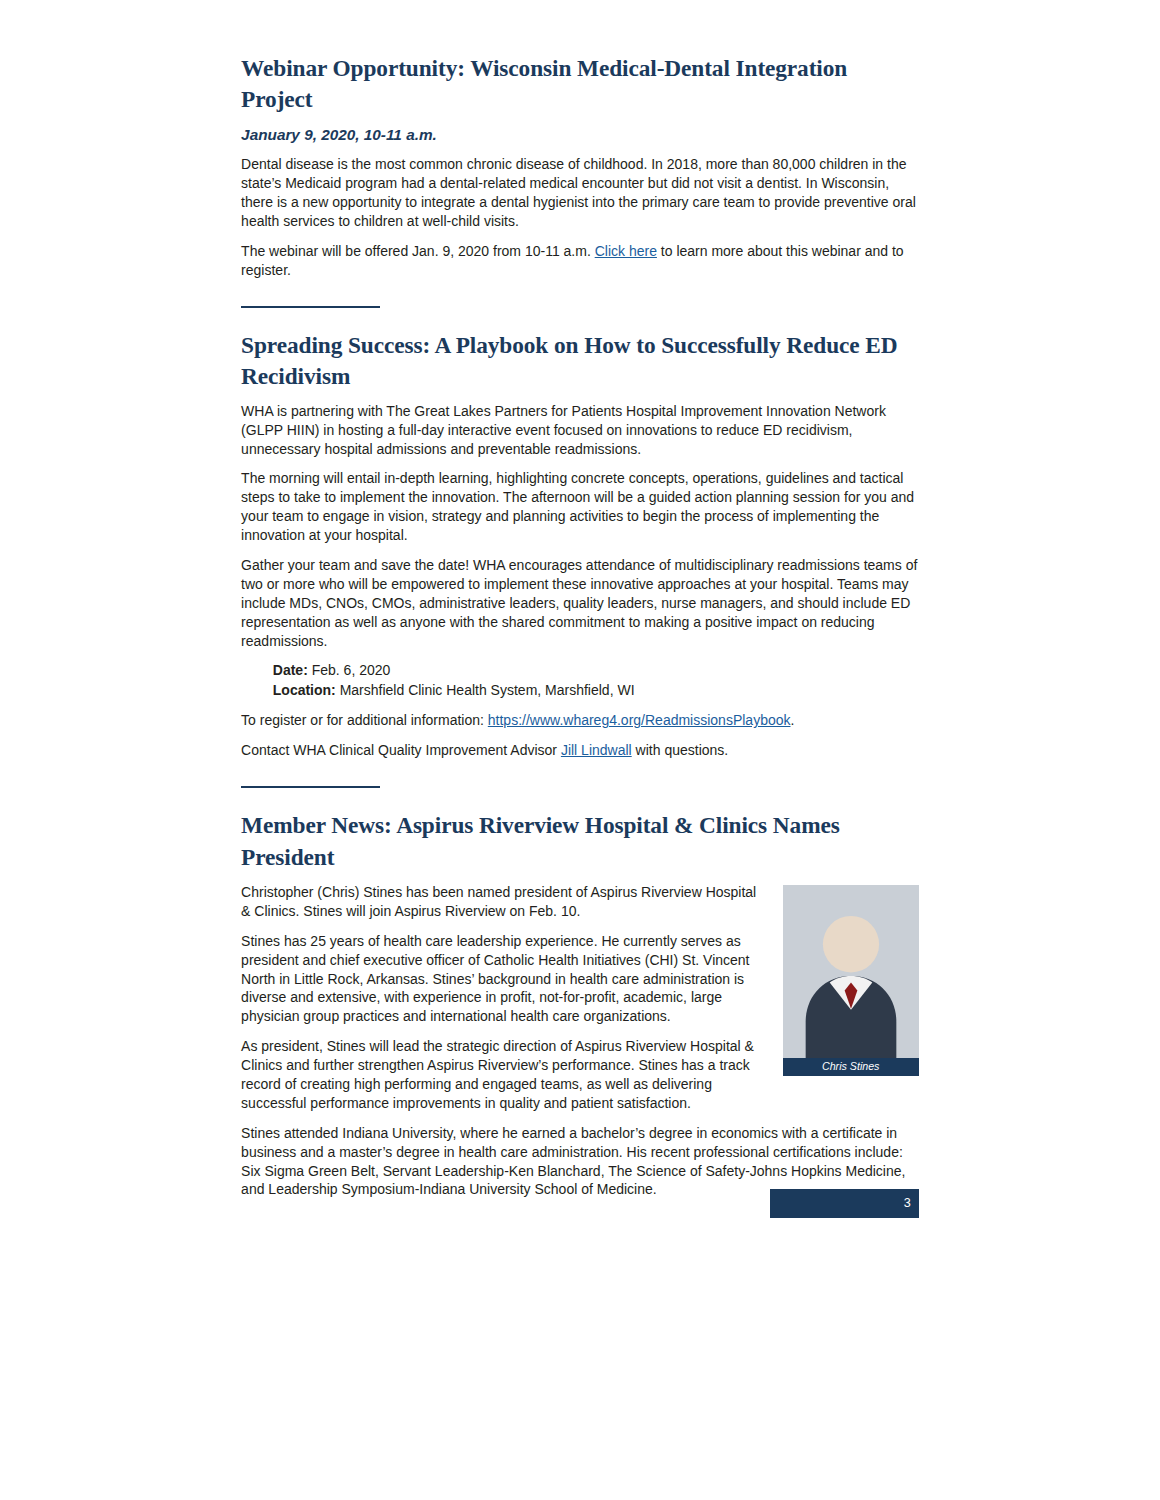Webinar Opportunity: Wisconsin Medical-Dental Integration Project
January 9, 2020, 10-11 a.m.
Dental disease is the most common chronic disease of childhood. In 2018, more than 80,000 children in the state’s Medicaid program had a dental-related medical encounter but did not visit a dentist. In Wisconsin, there is a new opportunity to integrate a dental hygienist into the primary care team to provide preventive oral health services to children at well-child visits.
The webinar will be offered Jan. 9, 2020 from 10-11 a.m. Click here to learn more about this webinar and to register.
Spreading Success: A Playbook on How to Successfully Reduce ED Recidivism
WHA is partnering with The Great Lakes Partners for Patients Hospital Improvement Innovation Network (GLPP HIIN) in hosting a full-day interactive event focused on innovations to reduce ED recidivism, unnecessary hospital admissions and preventable readmissions.
The morning will entail in-depth learning, highlighting concrete concepts, operations, guidelines and tactical steps to take to implement the innovation. The afternoon will be a guided action planning session for you and your team to engage in vision, strategy and planning activities to begin the process of implementing the innovation at your hospital.
Gather your team and save the date! WHA encourages attendance of multidisciplinary readmissions teams of two or more who will be empowered to implement these innovative approaches at your hospital. Teams may include MDs, CNOs, CMOs, administrative leaders, quality leaders, nurse managers, and should include ED representation as well as anyone with the shared commitment to making a positive impact on reducing readmissions.
Date: Feb. 6, 2020
Location: Marshfield Clinic Health System, Marshfield, WI
To register or for additional information: https://www.whareg4.org/ReadmissionsPlaybook.
Contact WHA Clinical Quality Improvement Advisor Jill Lindwall with questions.
Member News: Aspirus Riverview Hospital & Clinics Names President
Chris Stines
Christopher (Chris) Stines has been named president of Aspirus Riverview Hospital & Clinics. Stines will join Aspirus Riverview on Feb. 10.
Stines has 25 years of health care leadership experience. He currently serves as president and chief executive officer of Catholic Health Initiatives (CHI) St. Vincent North in Little Rock, Arkansas. Stines’ background in health care administration is diverse and extensive, with experience in profit, not-for-profit, academic, large physician group practices and international health care organizations.
As president, Stines will lead the strategic direction of Aspirus Riverview Hospital & Clinics and further strengthen Aspirus Riverview’s performance. Stines has a track record of creating high performing and engaged teams, as well as delivering successful performance improvements in quality and patient satisfaction.
Stines attended Indiana University, where he earned a bachelor’s degree in economics with a certificate in business and a master’s degree in health care administration. His recent professional certifications include: Six Sigma Green Belt, Servant Leadership-Ken Blanchard, The Science of Safety-Johns Hopkins Medicine, and Leadership Symposium-Indiana University School of Medicine.
3